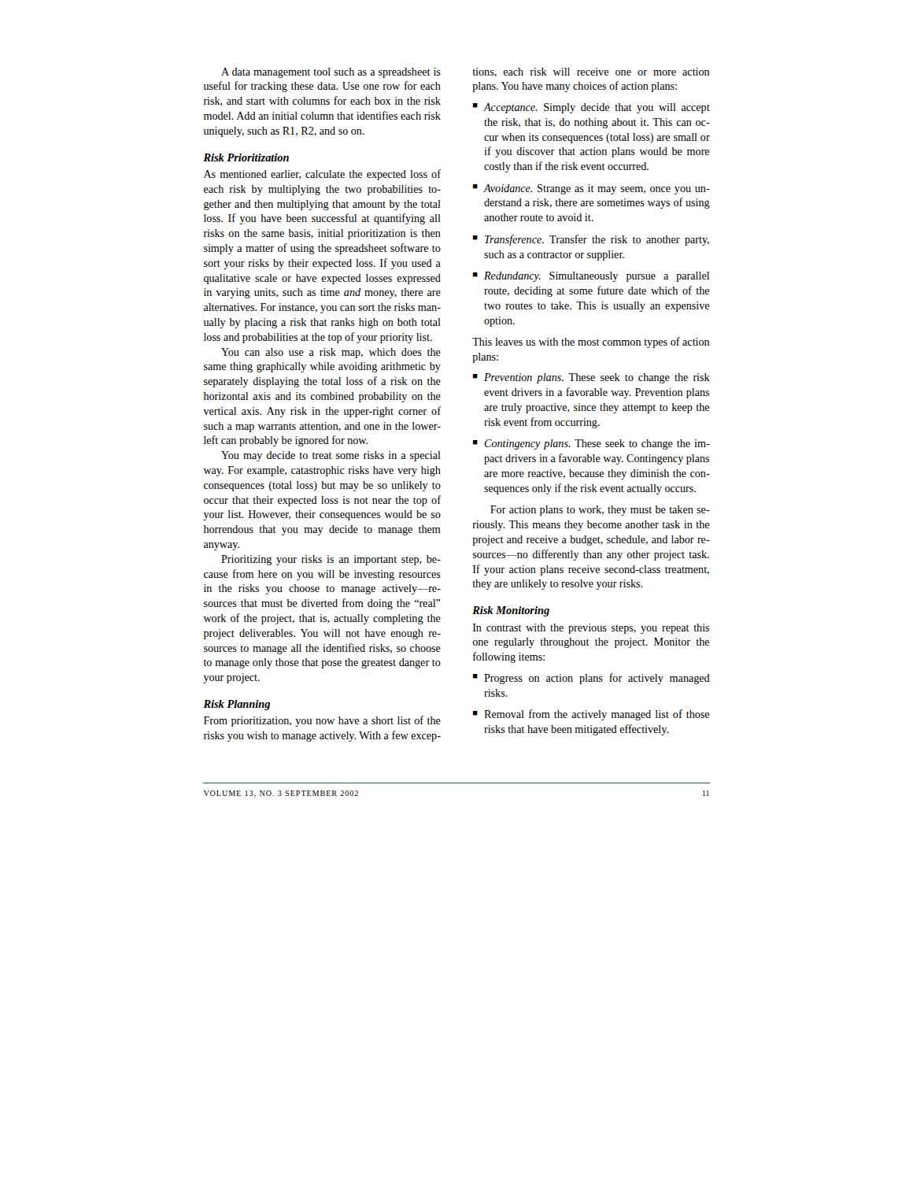A data management tool such as a spreadsheet is useful for tracking these data. Use one row for each risk, and start with columns for each box in the risk model. Add an initial column that identifies each risk uniquely, such as R1, R2, and so on.
Risk Prioritization
As mentioned earlier, calculate the expected loss of each risk by multiplying the two probabilities together and then multiplying that amount by the total loss. If you have been successful at quantifying all risks on the same basis, initial prioritization is then simply a matter of using the spreadsheet software to sort your risks by their expected loss. If you used a qualitative scale or have expected losses expressed in varying units, such as time and money, there are alternatives. For instance, you can sort the risks manually by placing a risk that ranks high on both total loss and probabilities at the top of your priority list.
You can also use a risk map, which does the same thing graphically while avoiding arithmetic by separately displaying the total loss of a risk on the horizontal axis and its combined probability on the vertical axis. Any risk in the upper-right corner of such a map warrants attention, and one in the lower-left can probably be ignored for now.
You may decide to treat some risks in a special way. For example, catastrophic risks have very high consequences (total loss) but may be so unlikely to occur that their expected loss is not near the top of your list. However, their consequences would be so horrendous that you may decide to manage them anyway.
Prioritizing your risks is an important step, because from here on you will be investing resources in the risks you choose to manage actively—resources that must be diverted from doing the “real” work of the project, that is, actually completing the project deliverables. You will not have enough resources to manage all the identified risks, so choose to manage only those that pose the greatest danger to your project.
Risk Planning
From prioritization, you now have a short list of the risks you wish to manage actively. With a few exceptions, each risk will receive one or more action plans. You have many choices of action plans:
Acceptance. Simply decide that you will accept the risk, that is, do nothing about it. This can occur when its consequences (total loss) are small or if you discover that action plans would be more costly than if the risk event occurred.
Avoidance. Strange as it may seem, once you understand a risk, there are sometimes ways of using another route to avoid it.
Transference. Transfer the risk to another party, such as a contractor or supplier.
Redundancy. Simultaneously pursue a parallel route, deciding at some future date which of the two routes to take. This is usually an expensive option.
This leaves us with the most common types of action plans:
Prevention plans. These seek to change the risk event drivers in a favorable way. Prevention plans are truly proactive, since they attempt to keep the risk event from occurring.
Contingency plans. These seek to change the impact drivers in a favorable way. Contingency plans are more reactive, because they diminish the consequences only if the risk event actually occurs.
For action plans to work, they must be taken seriously. This means they become another task in the project and receive a budget, schedule, and labor resources—no differently than any other project task. If your action plans receive second-class treatment, they are unlikely to resolve your risks.
Risk Monitoring
In contrast with the previous steps, you repeat this one regularly throughout the project. Monitor the following items:
Progress on action plans for actively managed risks.
Removal from the actively managed list of those risks that have been mitigated effectively.
VOLUME 13, NO. 3 SEPTEMBER 2002 11